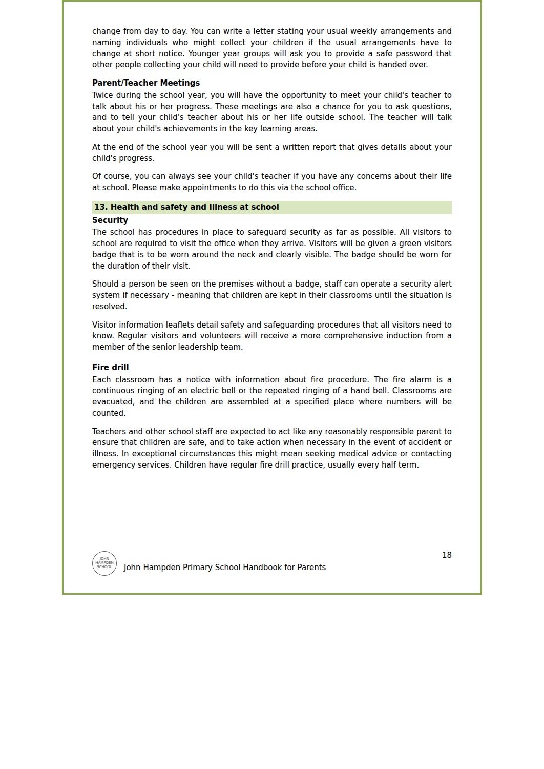change from day to day. You can write a letter stating your usual weekly arrangements and naming individuals who might collect your children if the usual arrangements have to change at short notice. Younger year groups will ask you to provide a safe password that other people collecting your child will need to provide before your child is handed over.
Parent/Teacher Meetings
Twice during the school year, you will have the opportunity to meet your child's teacher to talk about his or her progress. These meetings are also a chance for you to ask questions, and to tell your child's teacher about his or her life outside school. The teacher will talk about your child's achievements in the key learning areas.
At the end of the school year you will be sent a written report that gives details about your child's progress.
Of course, you can always see your child's teacher if you have any concerns about their life at school. Please make appointments to do this via the school office.
13. Health and safety and Illness at school
Security
The school has procedures in place to safeguard security as far as possible. All visitors to school are required to visit the office when they arrive. Visitors will be given a green visitors badge that is to be worn around the neck and clearly visible. The badge should be worn for the duration of their visit.
Should a person be seen on the premises without a badge, staff can operate a security alert system if necessary - meaning that children are kept in their classrooms until the situation is resolved.
Visitor information leaflets detail safety and safeguarding procedures that all visitors need to know. Regular visitors and volunteers will receive a more comprehensive induction from a member of the senior leadership team.
Fire drill
Each classroom has a notice with information about fire procedure. The fire alarm is a continuous ringing of an electric bell or the repeated ringing of a hand bell. Classrooms are evacuated, and the children are assembled at a specified place where numbers will be counted.
Teachers and other school staff are expected to act like any reasonably responsible parent to ensure that children are safe, and to take action when necessary in the event of accident or illness. In exceptional circumstances this might mean seeking medical advice or contacting emergency services. Children have regular fire drill practice, usually every half term.
18
JOHN
HAMPDEN
SCHOOL
John Hampden Primary School Handbook for Parents